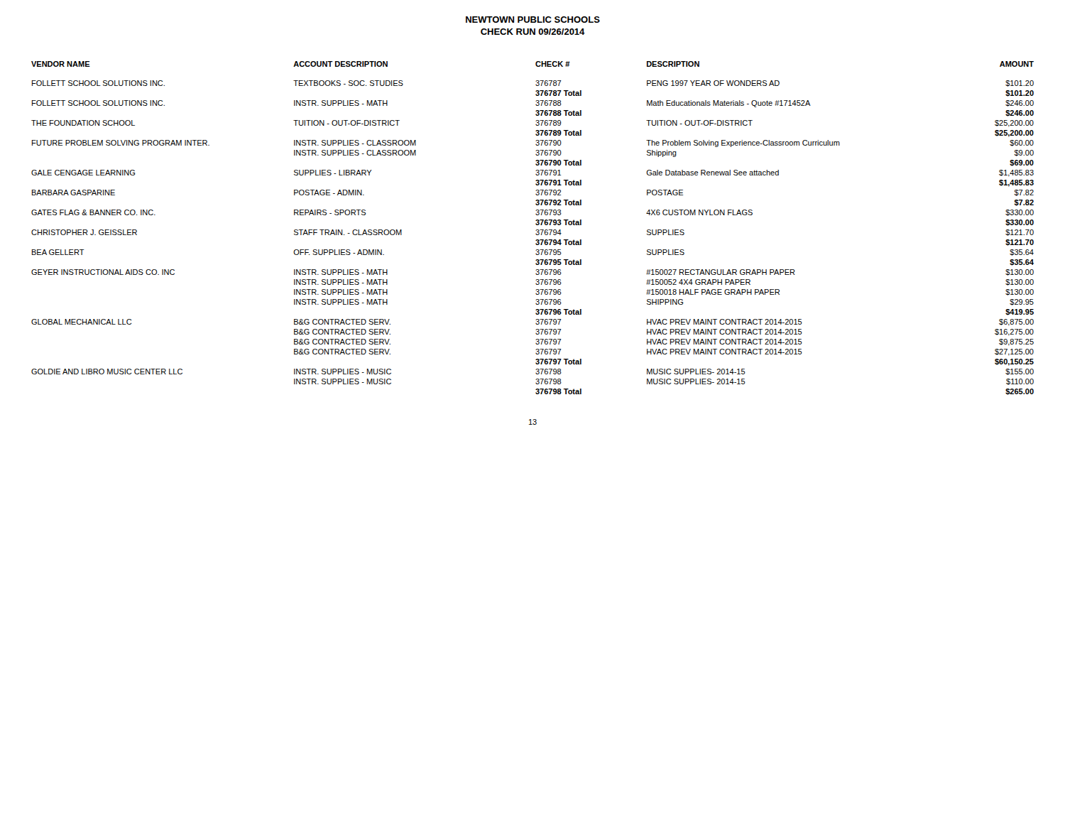NEWTOWN PUBLIC SCHOOLS
CHECK RUN 09/26/2014
| VENDOR NAME | ACCOUNT DESCRIPTION | CHECK # | DESCRIPTION | AMOUNT |
| --- | --- | --- | --- | --- |
| FOLLETT SCHOOL SOLUTIONS INC. | TEXTBOOKS - SOC. STUDIES | 376787 | PENG 1997 YEAR OF WONDERS AD | $101.20 |
| | | 376787 Total | | $101.20 |
| FOLLETT SCHOOL SOLUTIONS INC. | INSTR. SUPPLIES - MATH | 376788 | Math Educationals Materials - Quote #171452A | $246.00 |
| | | 376788 Total | | $246.00 |
| THE FOUNDATION SCHOOL | TUITION - OUT-OF-DISTRICT | 376789 | TUITION - OUT-OF-DISTRICT | $25,200.00 |
| | | 376789 Total | | $25,200.00 |
| FUTURE PROBLEM SOLVING PROGRAM INTER. | INSTR. SUPPLIES - CLASSROOM | 376790 | The Problem Solving Experience-Classroom Curriculum | $60.00 |
| | INSTR. SUPPLIES - CLASSROOM | 376790 | Shipping | $9.00 |
| | | 376790 Total | | $69.00 |
| GALE CENGAGE LEARNING | SUPPLIES - LIBRARY | 376791 | Gale Database Renewal See attached | $1,485.83 |
| | | 376791 Total | | $1,485.83 |
| BARBARA GASPARINE | POSTAGE - ADMIN. | 376792 | POSTAGE | $7.82 |
| | | 376792 Total | | $7.82 |
| GATES FLAG & BANNER CO. INC. | REPAIRS - SPORTS | 376793 | 4X6 CUSTOM NYLON FLAGS | $330.00 |
| | | 376793 Total | | $330.00 |
| CHRISTOPHER J. GEISSLER | STAFF TRAIN. - CLASSROOM | 376794 | SUPPLIES | $121.70 |
| | | 376794 Total | | $121.70 |
| BEA GELLERT | OFF. SUPPLIES - ADMIN. | 376795 | SUPPLIES | $35.64 |
| | | 376795 Total | | $35.64 |
| GEYER INSTRUCTIONAL AIDS CO. INC | INSTR. SUPPLIES - MATH | 376796 | #150027 RECTANGULAR GRAPH PAPER | $130.00 |
| | INSTR. SUPPLIES - MATH | 376796 | #150052 4X4 GRAPH PAPER | $130.00 |
| | INSTR. SUPPLIES - MATH | 376796 | #150018 HALF PAGE GRAPH PAPER | $130.00 |
| | INSTR. SUPPLIES - MATH | 376796 | SHIPPING | $29.95 |
| | | 376796 Total | | $419.95 |
| GLOBAL MECHANICAL LLC | B&G CONTRACTED SERV. | 376797 | HVAC PREV MAINT CONTRACT 2014-2015 | $6,875.00 |
| | B&G CONTRACTED SERV. | 376797 | HVAC PREV MAINT CONTRACT 2014-2015 | $16,275.00 |
| | B&G CONTRACTED SERV. | 376797 | HVAC PREV MAINT CONTRACT 2014-2015 | $9,875.25 |
| | B&G CONTRACTED SERV. | 376797 | HVAC PREV MAINT CONTRACT 2014-2015 | $27,125.00 |
| | | 376797 Total | | $60,150.25 |
| GOLDIE AND LIBRO MUSIC CENTER LLC | INSTR. SUPPLIES - MUSIC | 376798 | MUSIC SUPPLIES- 2014-15 | $155.00 |
| | INSTR. SUPPLIES - MUSIC | 376798 | MUSIC SUPPLIES- 2014-15 | $110.00 |
| | | 376798 Total | | $265.00 |
13